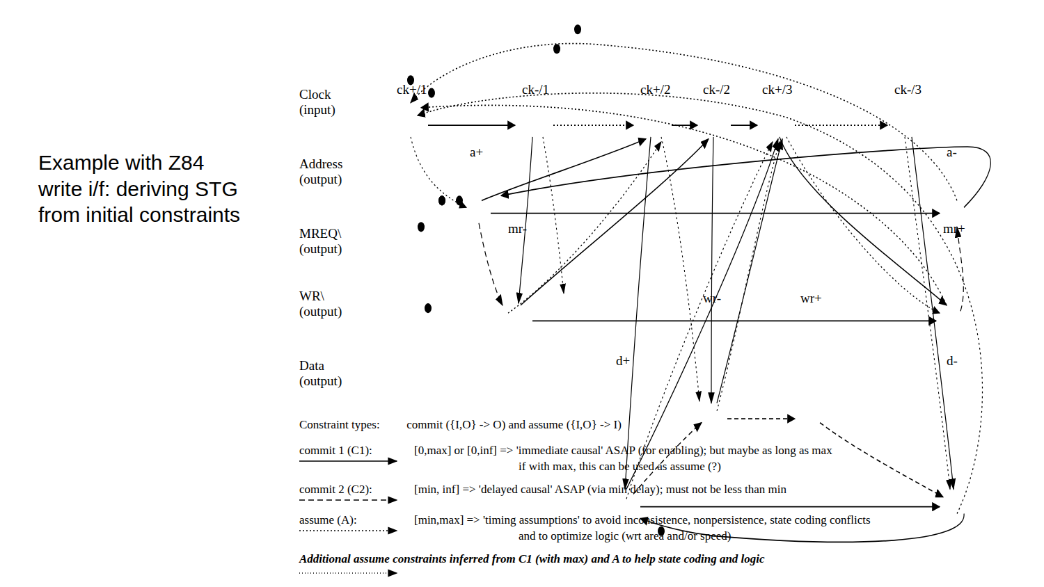Example with Z84 write i/f: deriving STG from initial constraints
Clock(input)
Address(output)
MREQ\(output)
WR\(output)
Data(output)
ck+/1
ck-/1
ck+/2
ck-/2
ck+/3
ck-/3
a+
a-
mr-
mr+
wr-
wr+
d+
d-
Constraint types: commit ({I,O} -> O) and assume ({I,O} -> I)
commit 1 (C1): [0,max] or [0,inf] => 'immediate causal' ASAP (for enabling); but maybe as long as max if with max, this can be used as assume (?)
commit 2 (C2): [min, inf] => 'delayed causal' ASAP (via min delay); must not be less than min
assume (A): [min,max] => 'timing assumptions' to avoid inconsistence, nonpersistence, state coding conflicts and to optimize logic (wrt area and/or speed)
Additional assume constraints inferred from C1 (with max) and A to help state coding and logic